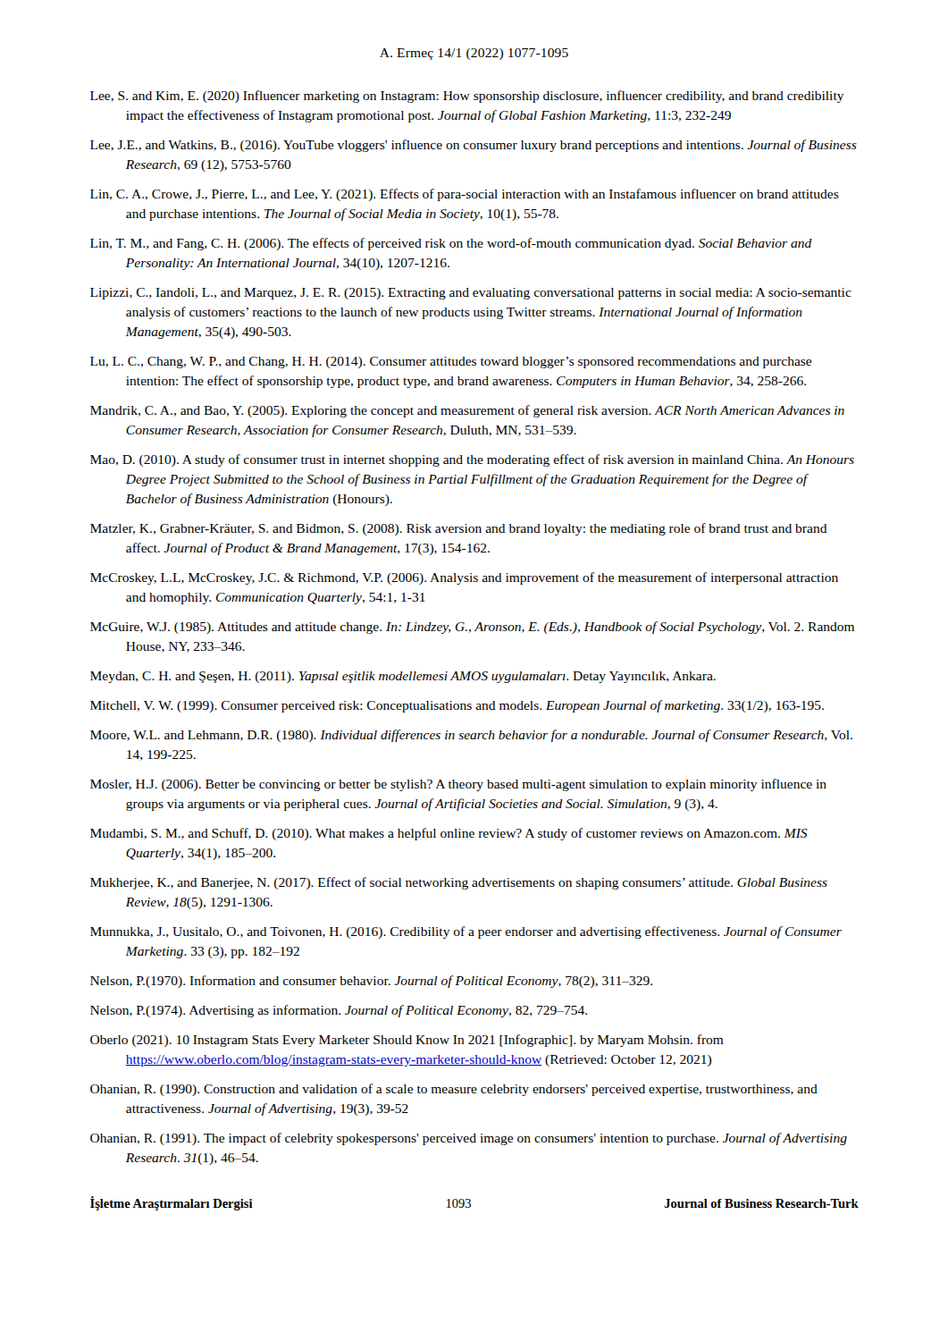A. Ermeç 14/1 (2022) 1077-1095
Lee, S. and Kim, E. (2020) Influencer marketing on Instagram: How sponsorship disclosure, influencer credibility, and brand credibility impact the effectiveness of Instagram promotional post. Journal of Global Fashion Marketing, 11:3, 232-249
Lee, J.E., and Watkins, B., (2016). YouTube vloggers' influence on consumer luxury brand perceptions and intentions. Journal of Business Research, 69 (12), 5753-5760
Lin, C. A., Crowe, J., Pierre, L., and Lee, Y. (2021). Effects of para-social interaction with an Instafamous influencer on brand attitudes and purchase intentions. The Journal of Social Media in Society, 10(1), 55-78.
Lin, T. M., and Fang, C. H. (2006). The effects of perceived risk on the word-of-mouth communication dyad. Social Behavior and Personality: An International Journal, 34(10), 1207-1216.
Lipizzi, C., Iandoli, L., and Marquez, J. E. R. (2015). Extracting and evaluating conversational patterns in social media: A socio-semantic analysis of customers’ reactions to the launch of new products using Twitter streams. International Journal of Information Management, 35(4), 490-503.
Lu, L. C., Chang, W. P., and Chang, H. H. (2014). Consumer attitudes toward blogger’s sponsored recommendations and purchase intention: The effect of sponsorship type, product type, and brand awareness. Computers in Human Behavior, 34, 258-266.
Mandrik, C. A., and Bao, Y. (2005). Exploring the concept and measurement of general risk aversion. ACR North American Advances in Consumer Research, Association for Consumer Research, Duluth, MN, 531–539.
Mao, D. (2010). A study of consumer trust in internet shopping and the moderating effect of risk aversion in mainland China. An Honours Degree Project Submitted to the School of Business in Partial Fulfillment of the Graduation Requirement for the Degree of Bachelor of Business Administration (Honours).
Matzler, K., Grabner-Kräuter, S. and Bidmon, S. (2008). Risk aversion and brand loyalty: the mediating role of brand trust and brand affect. Journal of Product & Brand Management, 17(3), 154-162.
McCroskey, L.L, McCroskey, J.C. & Richmond, V.P. (2006). Analysis and improvement of the measurement of interpersonal attraction and homophily. Communication Quarterly, 54:1, 1-31
McGuire, W.J. (1985). Attitudes and attitude change. In: Lindzey, G., Aronson, E. (Eds.), Handbook of Social Psychology, Vol. 2. Random House, NY, 233–346.
Meydan, C. H. and Şeşen, H. (2011). Yapısal eşitlik modellemesi AMOS uygulamaları. Detay Yayıncılık, Ankara.
Mitchell, V. W. (1999). Consumer perceived risk: Conceptualisations and models. European Journal of marketing. 33(1/2), 163-195.
Moore, W.L. and Lehmann, D.R. (1980). Individual differences in search behavior for a nondurable. Journal of Consumer Research, Vol. 14, 199-225.
Mosler, H.J. (2006). Better be convincing or better be stylish? A theory based multi-agent simulation to explain minority influence in groups via arguments or via peripheral cues. Journal of Artificial Societies and Social. Simulation, 9 (3), 4.
Mudambi, S. M., and Schuff, D. (2010). What makes a helpful online review? A study of customer reviews on Amazon.com. MIS Quarterly, 34(1), 185–200.
Mukherjee, K., and Banerjee, N. (2017). Effect of social networking advertisements on shaping consumers’ attitude. Global Business Review, 18(5), 1291-1306.
Munnukka, J., Uusitalo, O., and Toivonen, H. (2016). Credibility of a peer endorser and advertising effectiveness. Journal of Consumer Marketing. 33 (3), pp. 182–192
Nelson, P.(1970). Information and consumer behavior. Journal of Political Economy, 78(2), 311–329.
Nelson, P.(1974). Advertising as information. Journal of Political Economy, 82, 729–754.
Oberlo (2021). 10 Instagram Stats Every Marketer Should Know In 2021 [Infographic]. by Maryam Mohsin. from https://www.oberlo.com/blog/instagram-stats-every-marketer-should-know (Retrieved: October 12, 2021)
Ohanian, R. (1990). Construction and validation of a scale to measure celebrity endorsers' perceived expertise, trustworthiness, and attractiveness. Journal of Advertising, 19(3), 39-52
Ohanian, R. (1991). The impact of celebrity spokespersons' perceived image on consumers' intention to purchase. Journal of Advertising Research. 31(1), 46–54.
İşletme Araştırmaları Dergisi
1093
Journal of Business Research-Turk